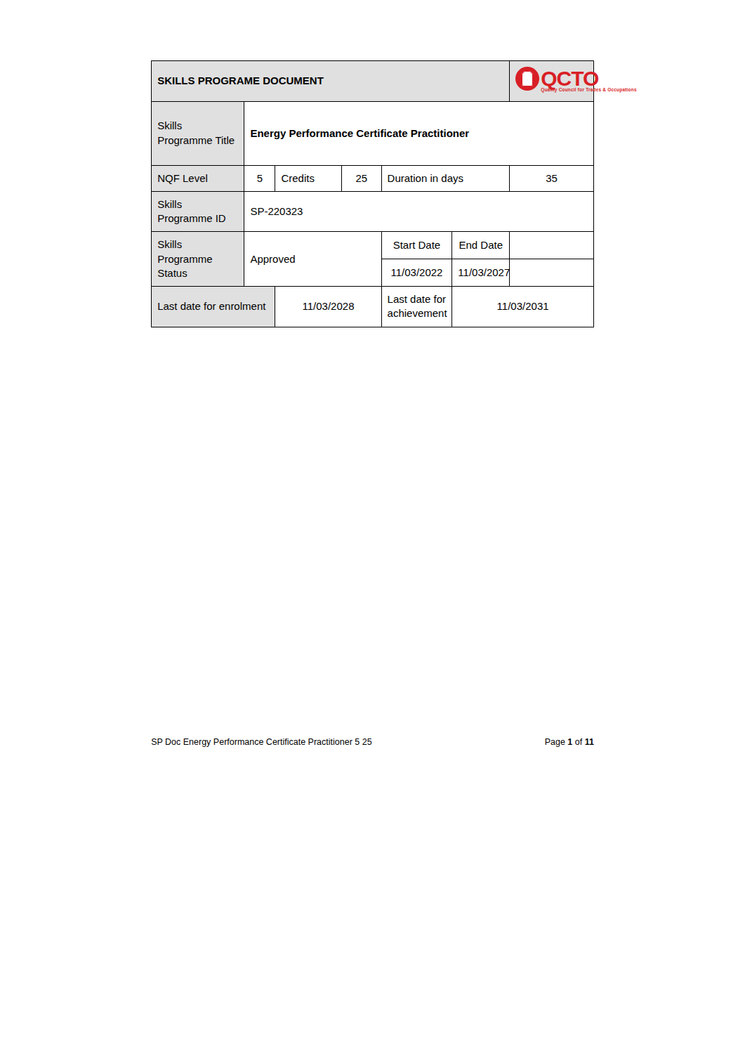| SKILLS PROGRAME DOCUMENT | QCTO Quality Council for Trades & Occupations |
| Skills Programme Title | Energy Performance Certificate Practitioner |
| NQF Level | 5 | Credits | 25 | Duration in days | 35 |
| Skills Programme ID | SP-220323 |
| Skills Programme Status | Approved | Start Date | End Date | |
| 11/03/2022 | 11/03/2027 | |
| Last date for enrolment | 11/03/2028 | Last date for achievement | 11/03/2031 |
SP Doc Energy Performance Certificate Practitioner 5 25
Page 1 of 11